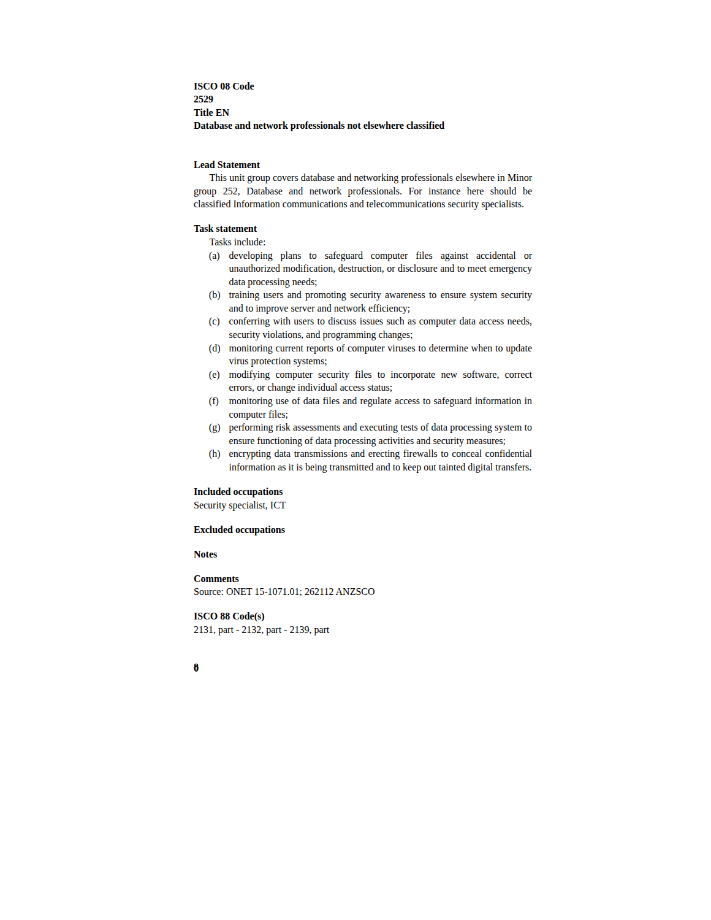ISCO 08 Code
2529
Title EN
Database and network professionals not elsewhere classified
Lead Statement
This unit group covers database and networking professionals elsewhere in Minor group 252, Database and network professionals. For instance here should be classified Information communications and telecommunications security specialists.
Task statement
Tasks include:
(a) developing plans to safeguard computer files against accidental or unauthorized modification, destruction, or disclosure and to meet emergency data processing needs;
(b) training users and promoting security awareness to ensure system security and to improve server and network efficiency;
(c) conferring with users to discuss issues such as computer data access needs, security violations, and programming changes;
(d) monitoring current reports of computer viruses to determine when to update virus protection systems;
(e) modifying computer security files to incorporate new software, correct errors, or change individual access status;
(f) monitoring use of data files and regulate access to safeguard information in computer files;
(g) performing risk assessments and executing tests of data processing system to ensure functioning of data processing activities and security measures;
(h) encrypting data transmissions and erecting firewalls to conceal confidential information as it is being transmitted and to keep out tainted digital transfers.
Included occupations
Security specialist, ICT
Excluded occupations
Notes
Comments
Source: ONET 15-1071.01; 262112 ANZSCO
ISCO 88 Code(s)
2131, part - 2132, part - 2139, part
80